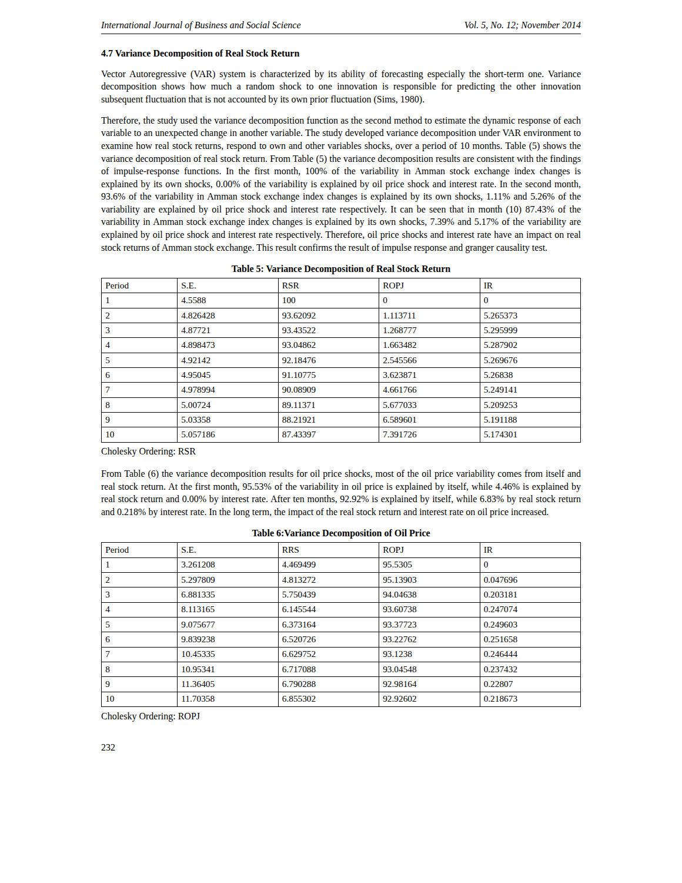International Journal of Business and Social Science Vol. 5, No. 12; November 2014
4.7 Variance Decomposition of Real Stock Return
Vector Autoregressive (VAR) system is characterized by its ability of forecasting especially the short-term one. Variance decomposition shows how much a random shock to one innovation is responsible for predicting the other innovation subsequent fluctuation that is not accounted by its own prior fluctuation (Sims, 1980).
Therefore, the study used the variance decomposition function as the second method to estimate the dynamic response of each variable to an unexpected change in another variable. The study developed variance decomposition under VAR environment to examine how real stock returns, respond to own and other variables shocks, over a period of 10 months. Table (5) shows the variance decomposition of real stock return. From Table (5) the variance decomposition results are consistent with the findings of impulse-response functions. In the first month, 100% of the variability in Amman stock exchange index changes is explained by its own shocks, 0.00% of the variability is explained by oil price shock and interest rate. In the second month, 93.6% of the variability in Amman stock exchange index changes is explained by its own shocks, 1.11% and 5.26% of the variability are explained by oil price shock and interest rate respectively. It can be seen that in month (10) 87.43% of the variability in Amman stock exchange index changes is explained by its own shocks, 7.39% and 5.17% of the variability are explained by oil price shock and interest rate respectively. Therefore, oil price shocks and interest rate have an impact on real stock returns of Amman stock exchange. This result confirms the result of impulse response and granger causality test.
Table 5: Variance Decomposition of Real Stock Return
| Period | S.E. | RSR | ROPJ | IR |
| --- | --- | --- | --- | --- |
| 1 | 4.5588 | 100 | 0 | 0 |
| 2 | 4.826428 | 93.62092 | 1.113711 | 5.265373 |
| 3 | 4.87721 | 93.43522 | 1.268777 | 5.295999 |
| 4 | 4.898473 | 93.04862 | 1.663482 | 5.287902 |
| 5 | 4.92142 | 92.18476 | 2.545566 | 5.269676 |
| 6 | 4.95045 | 91.10775 | 3.623871 | 5.26838 |
| 7 | 4.978994 | 90.08909 | 4.661766 | 5.249141 |
| 8 | 5.00724 | 89.11371 | 5.677033 | 5.209253 |
| 9 | 5.03358 | 88.21921 | 6.589601 | 5.191188 |
| 10 | 5.057186 | 87.43397 | 7.391726 | 5.174301 |
Cholesky Ordering: RSR
From Table (6) the variance decomposition results for oil price shocks, most of the oil price variability comes from itself and real stock return. At the first month, 95.53% of the variability in oil price is explained by itself, while 4.46% is explained by real stock return and 0.00% by interest rate. After ten months, 92.92% is explained by itself, while 6.83% by real stock return and 0.218% by interest rate. In the long term, the impact of the real stock return and interest rate on oil price increased.
Table 6:Variance Decomposition of Oil Price
| Period | S.E. | RRS | ROPJ | IR |
| --- | --- | --- | --- | --- |
| 1 | 3.261208 | 4.469499 | 95.5305 | 0 |
| 2 | 5.297809 | 4.813272 | 95.13903 | 0.047696 |
| 3 | 6.881335 | 5.750439 | 94.04638 | 0.203181 |
| 4 | 8.113165 | 6.145544 | 93.60738 | 0.247074 |
| 5 | 9.075677 | 6.373164 | 93.37723 | 0.249603 |
| 6 | 9.839238 | 6.520726 | 93.22762 | 0.251658 |
| 7 | 10.45335 | 6.629752 | 93.1238 | 0.246444 |
| 8 | 10.95341 | 6.717088 | 93.04548 | 0.237432 |
| 9 | 11.36405 | 6.790288 | 92.98164 | 0.22807 |
| 10 | 11.70358 | 6.855302 | 92.92602 | 0.218673 |
Cholesky Ordering: ROPJ
232